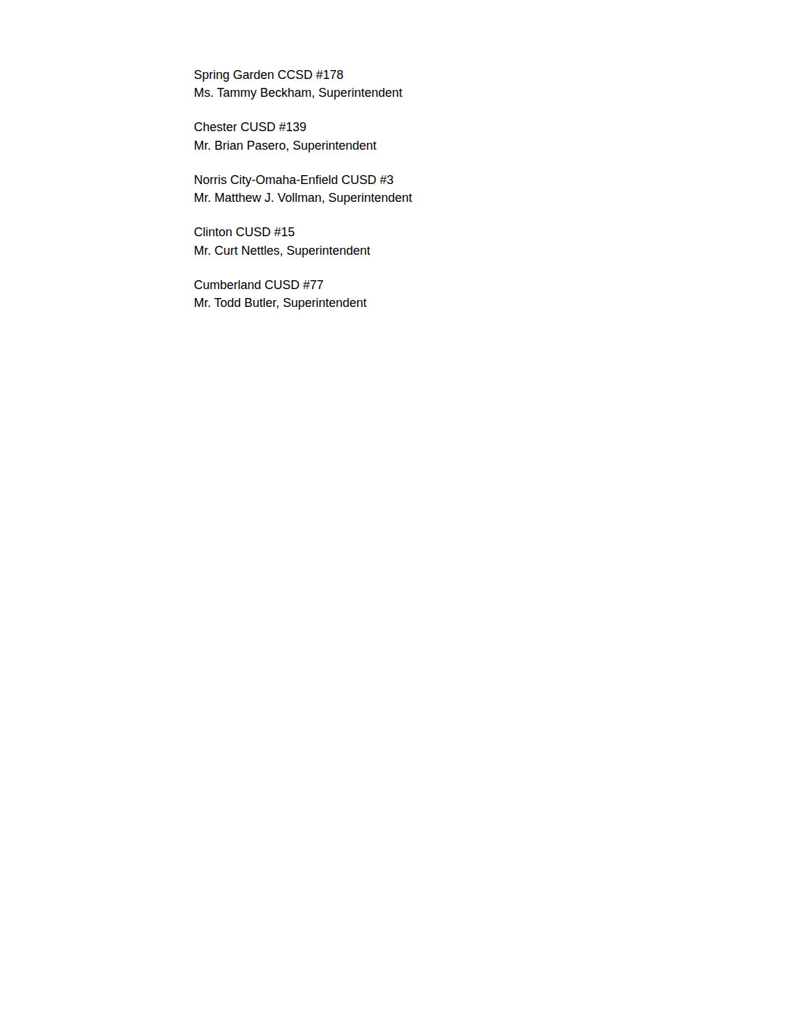Spring Garden CCSD #178
Ms. Tammy Beckham, Superintendent
Chester CUSD #139
Mr. Brian Pasero, Superintendent
Norris City-Omaha-Enfield CUSD #3
Mr. Matthew J. Vollman, Superintendent
Clinton CUSD #15
Mr. Curt Nettles, Superintendent
Cumberland CUSD #77
Mr. Todd Butler, Superintendent